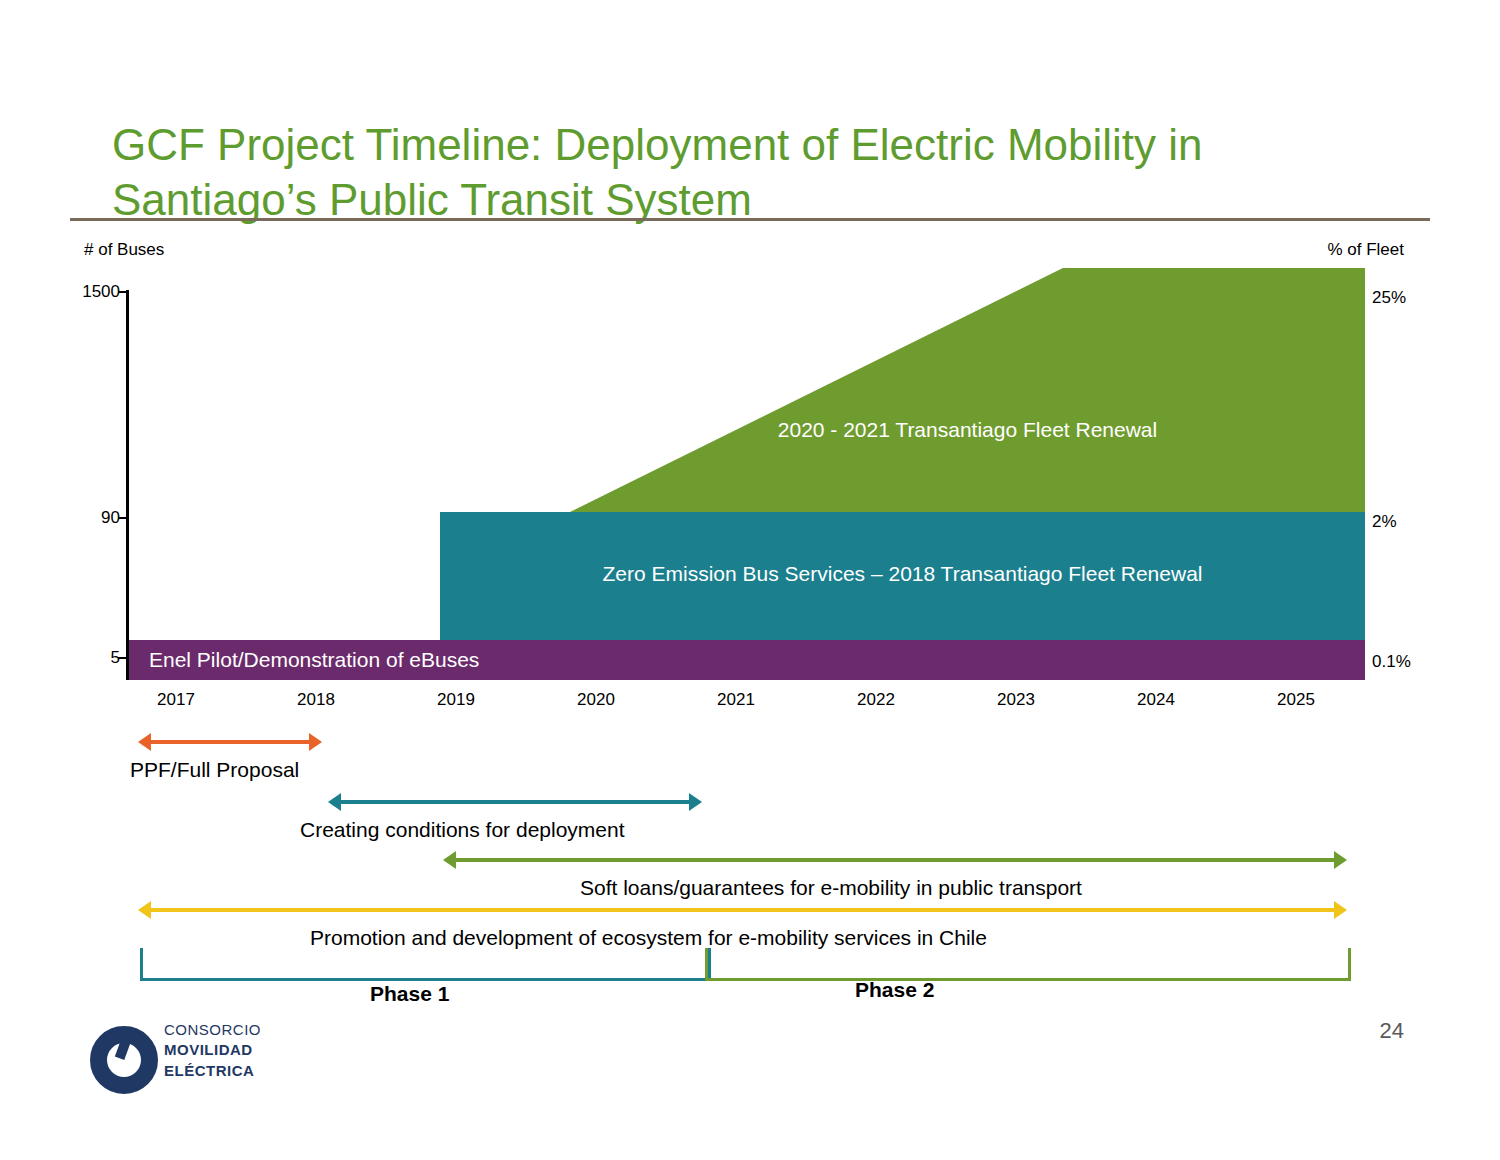GCF Project Timeline: Deployment of Electric Mobility in Santiago’s Public Transit System
# of Buses
% of Fleet
1500
90
5
25%
2%
0.1%
2020 - 2021 Transantiago Fleet Renewal
Zero Emission Bus Services – 2018 Transantiago Fleet Renewal
Enel Pilot/Demonstration of eBuses
2017 2018 2019 2020 2021 2022 2023 2024 2025
PPF/Full Proposal
Creating conditions for deployment
Soft loans/guarantees for e-mobility in public transport
Promotion and development of ecosystem for e-mobility services in Chile
Phase 1
Phase 2
CONSORCIO
MOVILIDAD
ELÉCTRICA
24